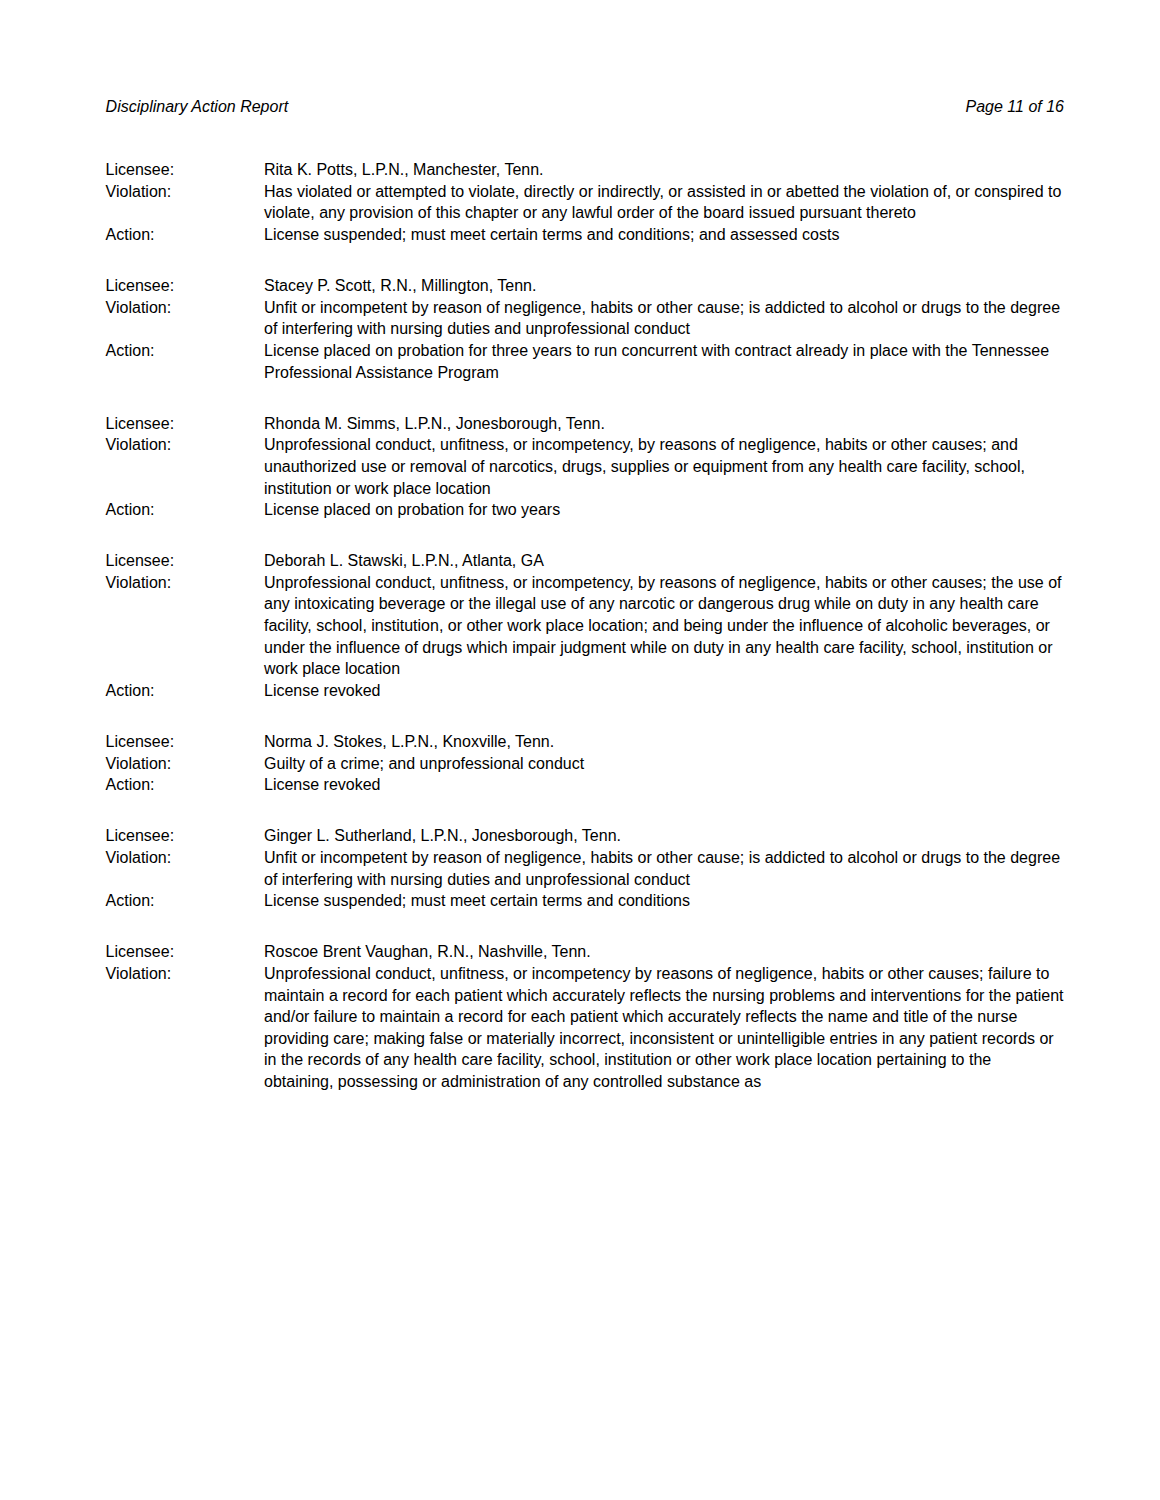Disciplinary Action Report Page 11 of 16
Licensee:
Rita K. Potts, L.P.N., Manchester, Tenn.
Violation:
Has violated or attempted to violate, directly or indirectly, or assisted in or abetted the violation of, or conspired to violate, any provision of this chapter or any lawful order of the board issued pursuant thereto
Action:
License suspended; must meet certain terms and conditions; and assessed costs
Licensee:
Stacey P. Scott, R.N., Millington, Tenn.
Violation:
Unfit or incompetent by reason of negligence, habits or other cause; is addicted to alcohol or drugs to the degree of interfering with nursing duties and unprofessional conduct
Action:
License placed on probation for three years to run concurrent with contract already in place with the Tennessee Professional Assistance Program
Licensee:
Rhonda M. Simms, L.P.N., Jonesborough, Tenn.
Violation:
Unprofessional conduct, unfitness, or incompetency, by reasons of negligence, habits or other causes; and unauthorized use or removal of narcotics, drugs, supplies or equipment from any health care facility, school, institution or work place location
Action:
License placed on probation for two years
Licensee:
Deborah L. Stawski, L.P.N., Atlanta, GA
Violation:
Unprofessional conduct, unfitness, or incompetency, by reasons of negligence, habits or other causes; the use of any intoxicating beverage or the illegal use of any narcotic or dangerous drug while on duty in any health care facility, school, institution, or other work place location; and being under the influence of alcoholic beverages, or under the influence of drugs which impair judgment while on duty in any health care facility, school, institution or work place location
Action:
License revoked
Licensee:
Norma J. Stokes, L.P.N., Knoxville, Tenn.
Violation:
Guilty of a crime; and unprofessional conduct
Action:
License revoked
Licensee:
Ginger L. Sutherland, L.P.N., Jonesborough, Tenn.
Violation:
Unfit or incompetent by reason of negligence, habits or other cause; is addicted to alcohol or drugs to the degree of interfering with nursing duties and unprofessional conduct
Action:
License suspended; must meet certain terms and conditions
Licensee:
Roscoe Brent Vaughan, R.N., Nashville, Tenn.
Violation:
Unprofessional conduct, unfitness, or incompetency by reasons of negligence, habits or other causes; failure to maintain a record for each patient which accurately reflects the nursing problems and interventions for the patient and/or failure to maintain a record for each patient which accurately reflects the name and title of the nurse providing care; making false or materially incorrect, inconsistent or unintelligible entries in any patient records or in the records of any health care facility, school, institution or other work place location pertaining to the obtaining, possessing or administration of any controlled substance as